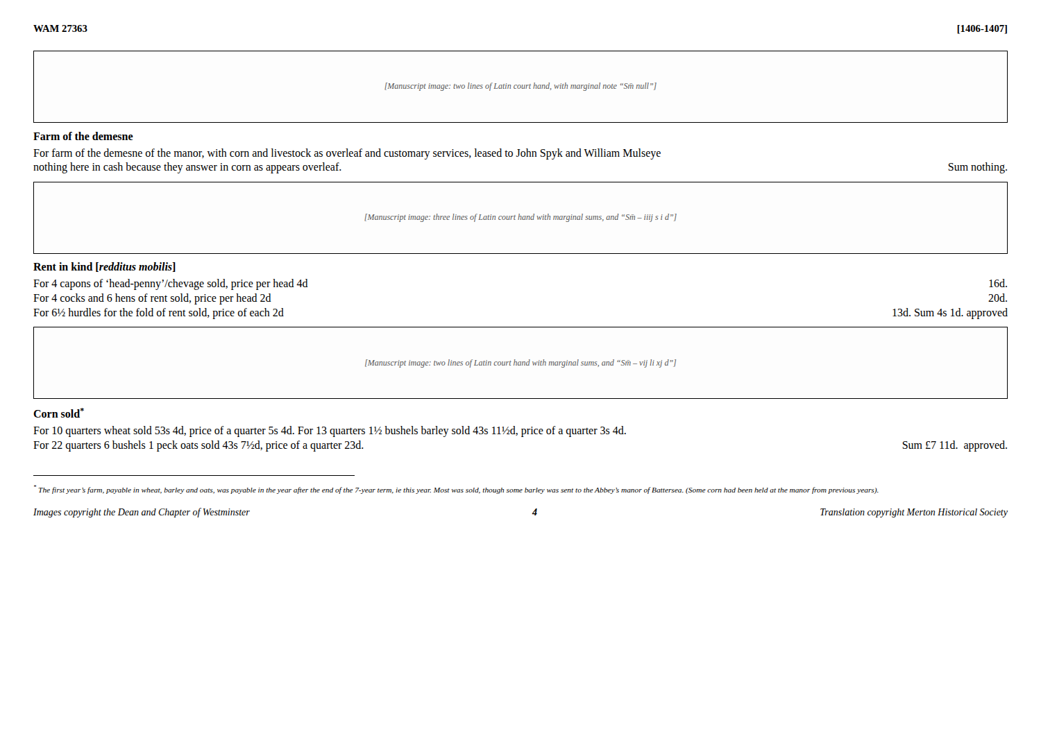WAM 27363 [1406-1407]
[Manuscript image: two lines of Latin court hand, with marginal note “Sm̄ null”]
Farm of the demesne
For farm of the demesne of the manor, with corn and livestock as overleaf and customary services, leased to John Spyk and William Mulseye
nothing here in cash because they answer in corn as appears overleaf. Sum nothing.
[Manuscript image: three lines of Latin court hand with marginal sums, and “Sm̄ – iiij s i d”]
Rent in kind [redditus mobilis]
For 4 capons of ‘head-penny’/chevage sold, price per head 4d 16d.
For 4 cocks and 6 hens of rent sold, price per head 2d 20d.
For 6½ hurdles for the fold of rent sold, price of each 2d 13d. Sum 4s 1d. approved
[Manuscript image: two lines of Latin court hand with marginal sums, and “Sm̄ – vij li xj d”]
Corn sold*
For 10 quarters wheat sold 53s 4d, price of a quarter 5s 4d. For 13 quarters 1½ bushels barley sold 43s 11½d, price of a quarter 3s 4d.
For 22 quarters 6 bushels 1 peck oats sold 43s 7½d, price of a quarter 23d. Sum £7 11d. approved.
* The first year’s farm, payable in wheat, barley and oats, was payable in the year after the end of the 7-year term, ie this year. Most was sold, though some barley was sent to the Abbey’s manor of Battersea. (Some corn had been held at the manor from previous years).
Images copyright the Dean and Chapter of Westminster 4 Translation copyright Merton Historical Society